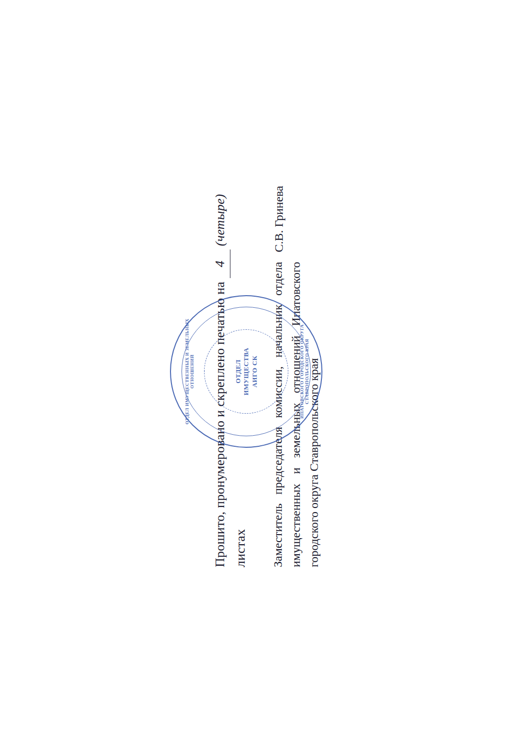Прошито, пронумеровано и скреплено печатью на 4 (четыре) листах
Заместитель председателя комиссии, начальник отдела имущественных и земельных отношений Ипатовского городского округа Ставропольского края
С.В. Гринева
Отдел имущественных и земельных отношений
Отдел
имущества
АИГО СК
Ипатовского городского округа Ставропольского края